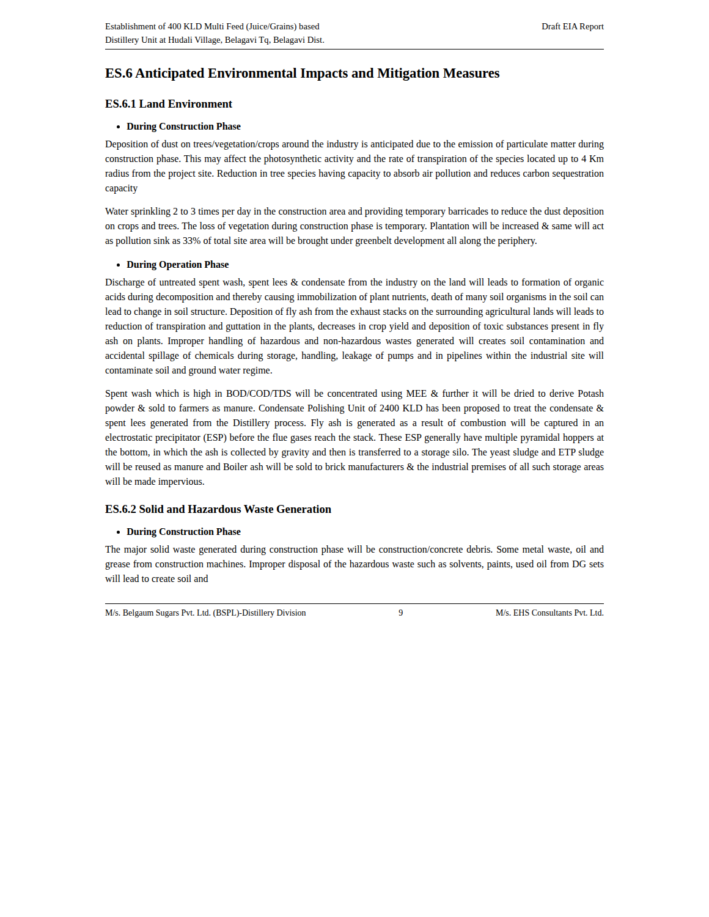Establishment of 400 KLD Multi Feed (Juice/Grains) based
Distillery Unit at Hudali Village, Belagavi Tq, Belagavi Dist.
Draft EIA Report
ES.6 Anticipated Environmental Impacts and Mitigation Measures
ES.6.1 Land Environment
During Construction Phase
Deposition of dust on trees/vegetation/crops around the industry is anticipated due to the emission of particulate matter during construction phase. This may affect the photosynthetic activity and the rate of transpiration of the species located up to 4 Km radius from the project site. Reduction in tree species having capacity to absorb air pollution and reduces carbon sequestration capacity
Water sprinkling 2 to 3 times per day in the construction area and providing temporary barricades to reduce the dust deposition on crops and trees. The loss of vegetation during construction phase is temporary. Plantation will be increased & same will act as pollution sink as 33% of total site area will be brought under greenbelt development all along the periphery.
During Operation Phase
Discharge of untreated spent wash, spent lees & condensate from the industry on the land will leads to formation of organic acids during decomposition and thereby causing immobilization of plant nutrients, death of many soil organisms in the soil can lead to change in soil structure. Deposition of fly ash from the exhaust stacks on the surrounding agricultural lands will leads to reduction of transpiration and guttation in the plants, decreases in crop yield and deposition of toxic substances present in fly ash on plants. Improper handling of hazardous and non-hazardous wastes generated will creates soil contamination and accidental spillage of chemicals during storage, handling, leakage of pumps and in pipelines within the industrial site will contaminate soil and ground water regime.
Spent wash which is high in BOD/COD/TDS will be concentrated using MEE & further it will be dried to derive Potash powder & sold to farmers as manure. Condensate Polishing Unit of 2400 KLD has been proposed to treat the condensate & spent lees generated from the Distillery process. Fly ash is generated as a result of combustion will be captured in an electrostatic precipitator (ESP) before the flue gases reach the stack. These ESP generally have multiple pyramidal hoppers at the bottom, in which the ash is collected by gravity and then is transferred to a storage silo. The yeast sludge and ETP sludge will be reused as manure and Boiler ash will be sold to brick manufacturers & the industrial premises of all such storage areas will be made impervious.
ES.6.2 Solid and Hazardous Waste Generation
During Construction Phase
The major solid waste generated during construction phase will be construction/concrete debris. Some metal waste, oil and grease from construction machines. Improper disposal of the hazardous waste such as solvents, paints, used oil from DG sets will lead to create soil and
M/s. Belgaum Sugars Pvt. Ltd. (BSPL)-Distillery Division
9
M/s. EHS Consultants Pvt. Ltd.